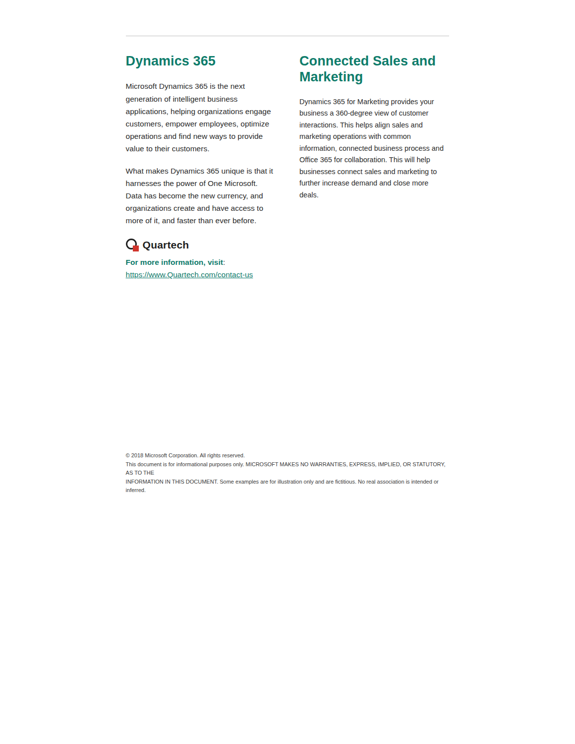Dynamics 365
Microsoft Dynamics 365 is the next generation of intelligent business applications, helping organizations engage customers, empower employees, optimize operations and find new ways to provide value to their customers.
What makes Dynamics 365 unique is that it harnesses the power of One Microsoft. Data has become the new currency, and organizations create and have access to more of it, and faster than ever before.
Quartech
For more information, visit: https://www.Quartech.com/contact-us
Connected Sales and Marketing
Dynamics 365 for Marketing provides your business a 360-degree view of customer interactions. This helps align sales and marketing operations with common information, connected business process and Office 365 for collaboration. This will help businesses connect sales and marketing to further increase demand and close more deals.
© 2018 Microsoft Corporation. All rights reserved.
This document is for informational purposes only. MICROSOFT MAKES NO WARRANTIES, EXPRESS, IMPLIED, OR STATUTORY, AS TO THE
INFORMATION IN THIS DOCUMENT. Some examples are for illustration only and are fictitious. No real association is intended or inferred.